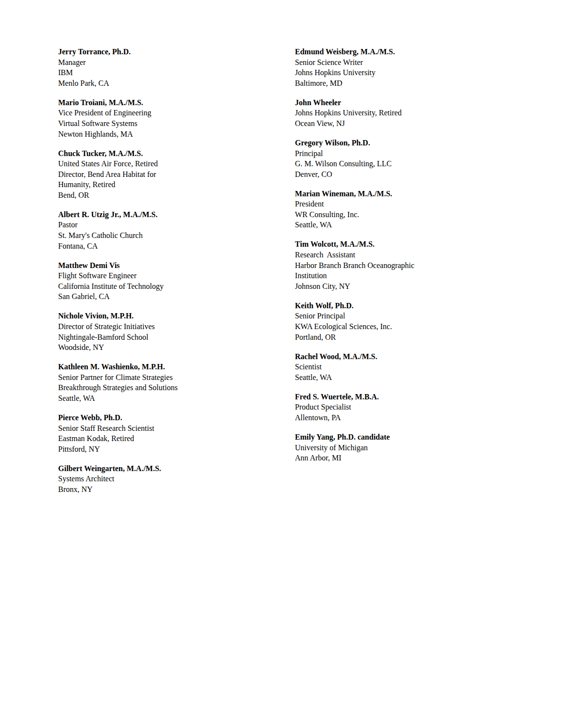Jerry Torrance, Ph.D.
Manager
IBM
Menlo Park, CA
Mario Troiani, M.A./M.S.
Vice President of Engineering
Virtual Software Systems
Newton Highlands, MA
Chuck Tucker, M.A./M.S.
United States Air Force, Retired
Director, Bend Area Habitat for
Humanity, Retired
Bend, OR
Albert R. Utzig Jr., M.A./M.S.
Pastor
St. Mary's Catholic Church
Fontana, CA
Matthew Demi Vis
Flight Software Engineer
California Institute of Technology
San Gabriel, CA
Nichole Vivion, M.P.H.
Director of Strategic Initiatives
Nightingale-Bamford School
Woodside, NY
Kathleen M. Washienko, M.P.H.
Senior Partner for Climate Strategies
Breakthrough Strategies and Solutions
Seattle, WA
Pierce Webb, Ph.D.
Senior Staff Research Scientist
Eastman Kodak, Retired
Pittsford, NY
Gilbert Weingarten, M.A./M.S.
Systems Architect
Bronx, NY
Edmund Weisberg, M.A./M.S.
Senior Science Writer
Johns Hopkins University
Baltimore, MD
John Wheeler
Johns Hopkins University, Retired
Ocean View, NJ
Gregory Wilson, Ph.D.
Principal
G. M. Wilson Consulting, LLC
Denver, CO
Marian Wineman, M.A./M.S.
President
WR Consulting, Inc.
Seattle, WA
Tim Wolcott, M.A./M.S.
Research Assistant
Harbor Branch Branch Oceanographic
Institution
Johnson City, NY
Keith Wolf, Ph.D.
Senior Principal
KWA Ecological Sciences, Inc.
Portland, OR
Rachel Wood, M.A./M.S.
Scientist
Seattle, WA
Fred S. Wuertele, M.B.A.
Product Specialist
Allentown, PA
Emily Yang, Ph.D. candidate
University of Michigan
Ann Arbor, MI